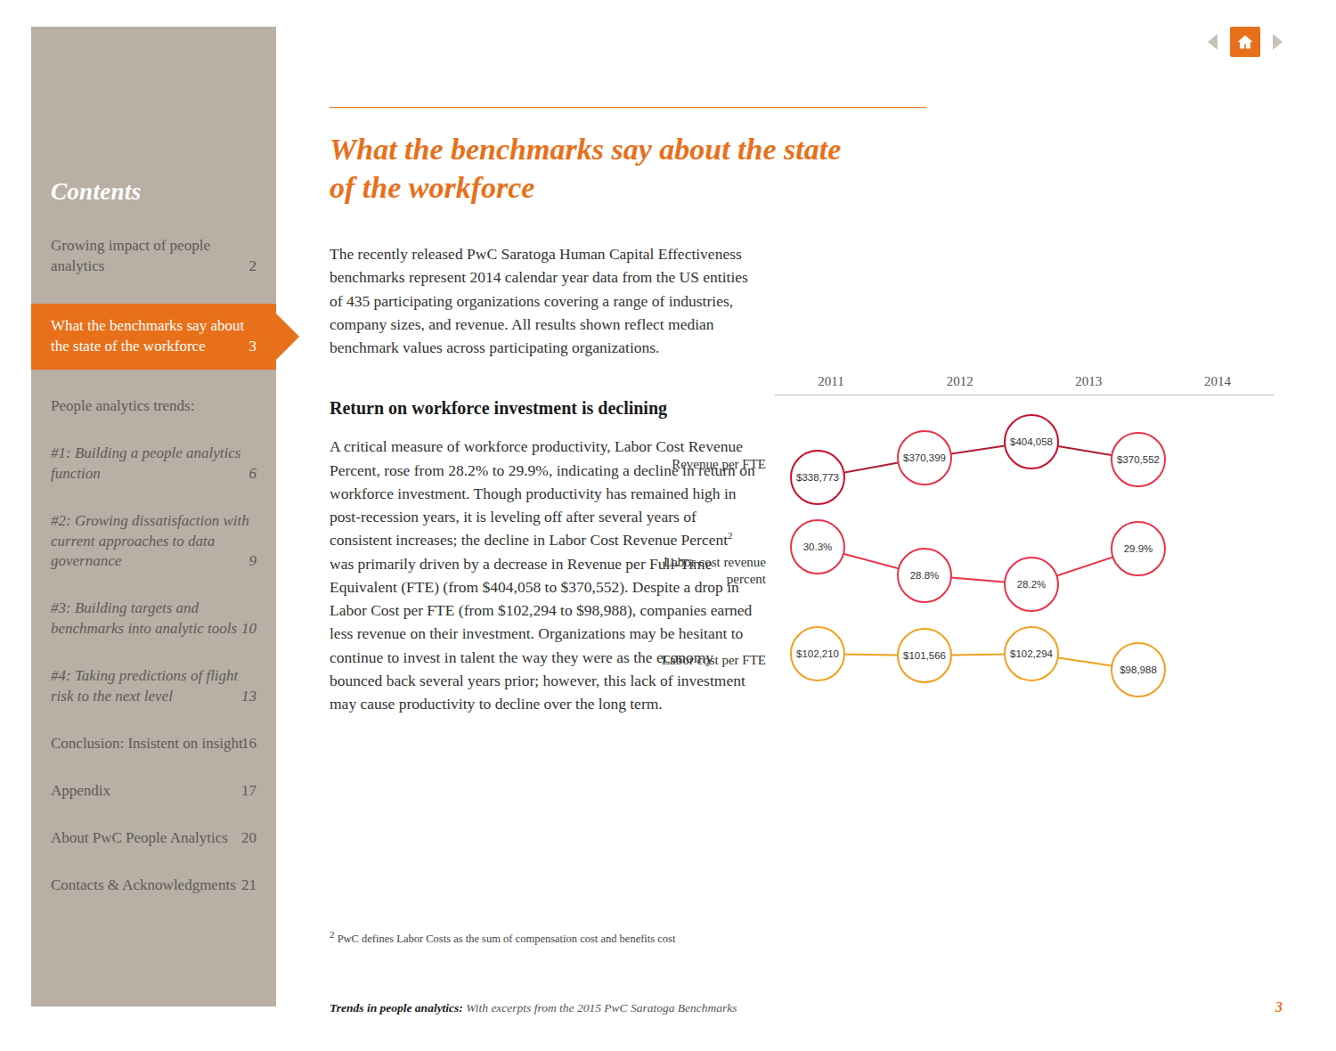Contents
Growing impact of people analytics 2
What the benchmarks say about the state of the workforce 3
People analytics trends:
#1: Building a people analytics function 6
#2: Growing dissatisfaction with current approaches to data governance 9
#3: Building targets and benchmarks into analytic tools 10
#4: Taking predictions of flight risk to the next level 13
Conclusion: Insistent on insight 16
Appendix 17
About PwC People Analytics 20
Contacts & Acknowledgments 21
What the benchmarks say about the state of the workforce
The recently released PwC Saratoga Human Capital Effectiveness benchmarks represent 2014 calendar year data from the US entities of 435 participating organizations covering a range of industries, company sizes, and revenue. All results shown reflect median benchmark values across participating organizations.
Return on workforce investment is declining
A critical measure of workforce productivity, Labor Cost Revenue Percent, rose from 28.2% to 29.9%, indicating a decline in return on workforce investment. Though productivity has remained high in post-recession years, it is leveling off after several years of consistent increases; the decline in Labor Cost Revenue Percent2 was primarily driven by a decrease in Revenue per Full-Time Equivalent (FTE) (from $404,058 to $370,552). Despite a drop in Labor Cost per FTE (from $102,294 to $98,988), companies earned less revenue on their investment. Organizations may be hesitant to continue to invest in talent the way they were as the economy bounced back several years prior; however, this lack of investment may cause productivity to decline over the long term.
2011201220132014
Revenue per FTE
$338,773
$370,399
$404,058
$370,552
Labor cost revenue percent
30.3%
28.8%
28.2%
29.9%
Labor cost per FTE
$102,210
$101,566
$102,294
$98,988
2 PwC defines Labor Costs as the sum of compensation cost and benefits cost
Trends in people analytics: With excerpts from the 2015 PwC Saratoga Benchmarks
3